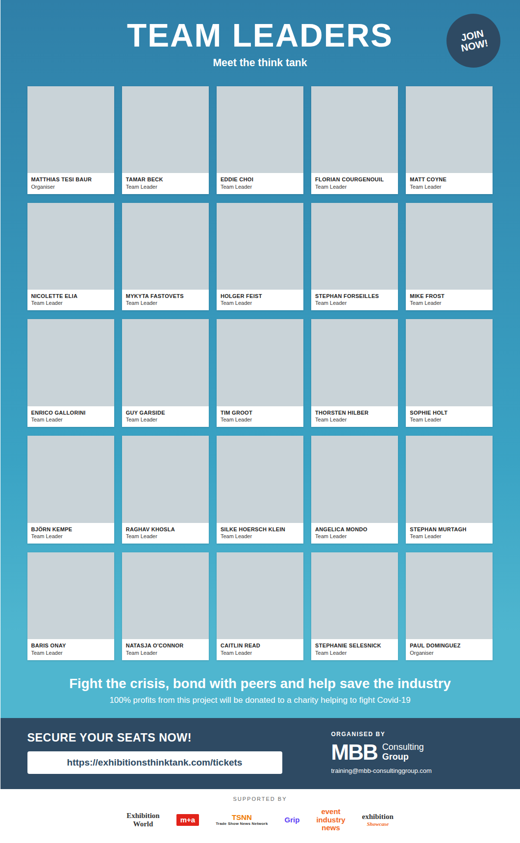Join Now!
Team Leaders
Meet the think tank
Matthias Tesi Baur
Organiser
Tamar Beck
Team Leader
Eddie Choi
Team Leader
Florian Courgenouil
Team Leader
Matt Coyne
Team Leader
Nicolette Elia
Team Leader
Mykyta Fastovets
Team Leader
Holger Feist
Team Leader
Stephan Forseilles
Team Leader
Mike Frost
Team Leader
Enrico Gallorini
Team Leader
Guy Garside
Team Leader
Tim Groot
Team Leader
Thorsten Hilber
Team Leader
Sophie Holt
Team Leader
Björn Kempe
Team Leader
Raghav Khosla
Team Leader
Silke Hoersch Klein
Team Leader
Angelica Mondo
Team Leader
Stephan Murtagh
Team Leader
Baris Onay
Team Leader
Natasja O'Connor
Team Leader
Caitlin Read
Team Leader
Stephanie Selesnick
Team Leader
Paul Dominguez
Organiser
Fight the crisis, bond with peers and help save the industry
100% profits from this project will be donated to a charity helping to fight Covid-19
Secure your seats now!
https://exhibitionsthinktank.com/tickets
Organised by
MBB
ConsultingGroup
training@mbb-consultinggroup.com
Supported by
Exhibition
World
m+a
TSNNTrade Show News Network
Grip
event
industry
news
exhibitionShowcase